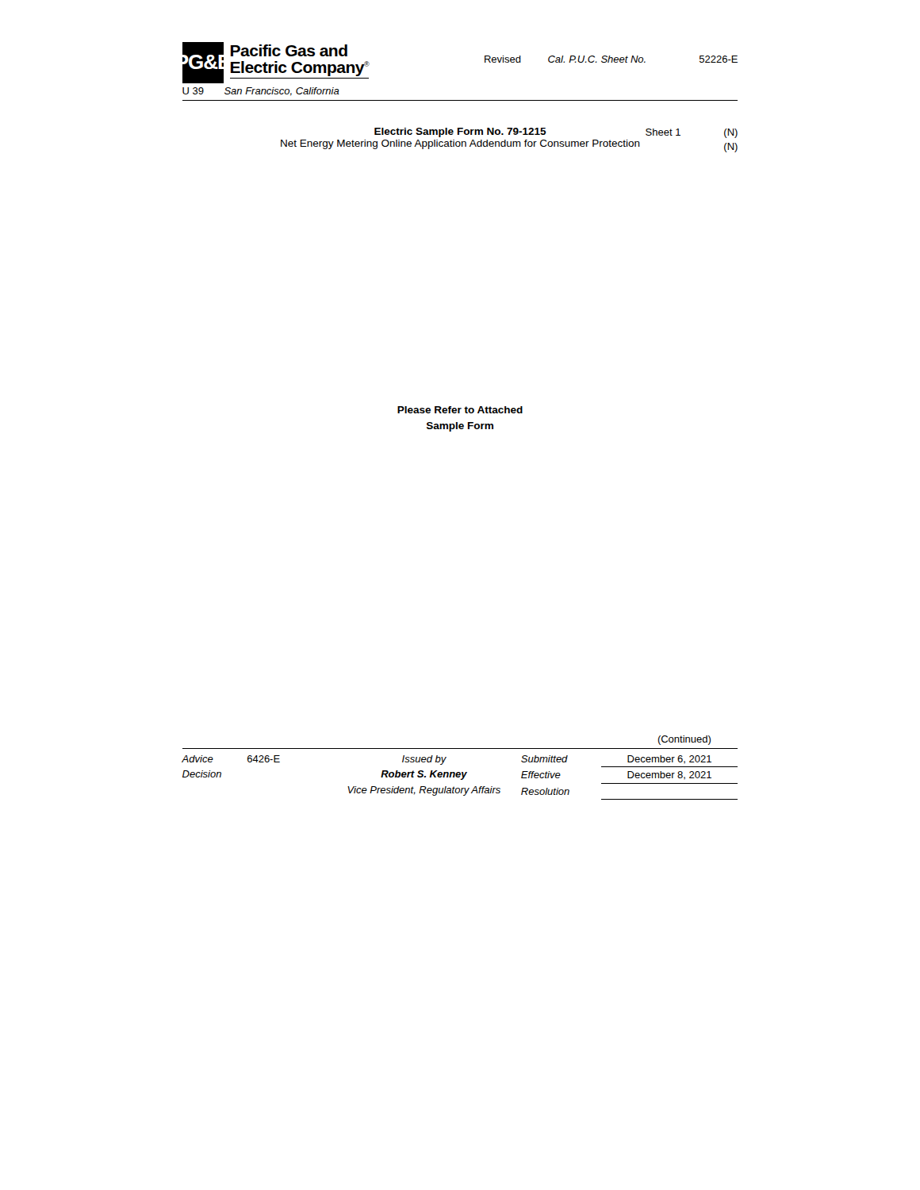PG&E
Pacific Gas and
Electric Company®
U 39 San Francisco, California
Revised Cal. P.U.C. Sheet No. 52226-E
Electric Sample Form No. 79-1215
Net Energy Metering Online Application Addendum for Consumer Protection
Sheet 1(N)
(N)
Please Refer to Attached
Sample Form
(Continued)
Advice 6426-E
Decision
Issued by
Robert S. Kenney
Vice President, Regulatory Affairs
Submitted December 6, 2021
Effective December 8, 2021
Resolution